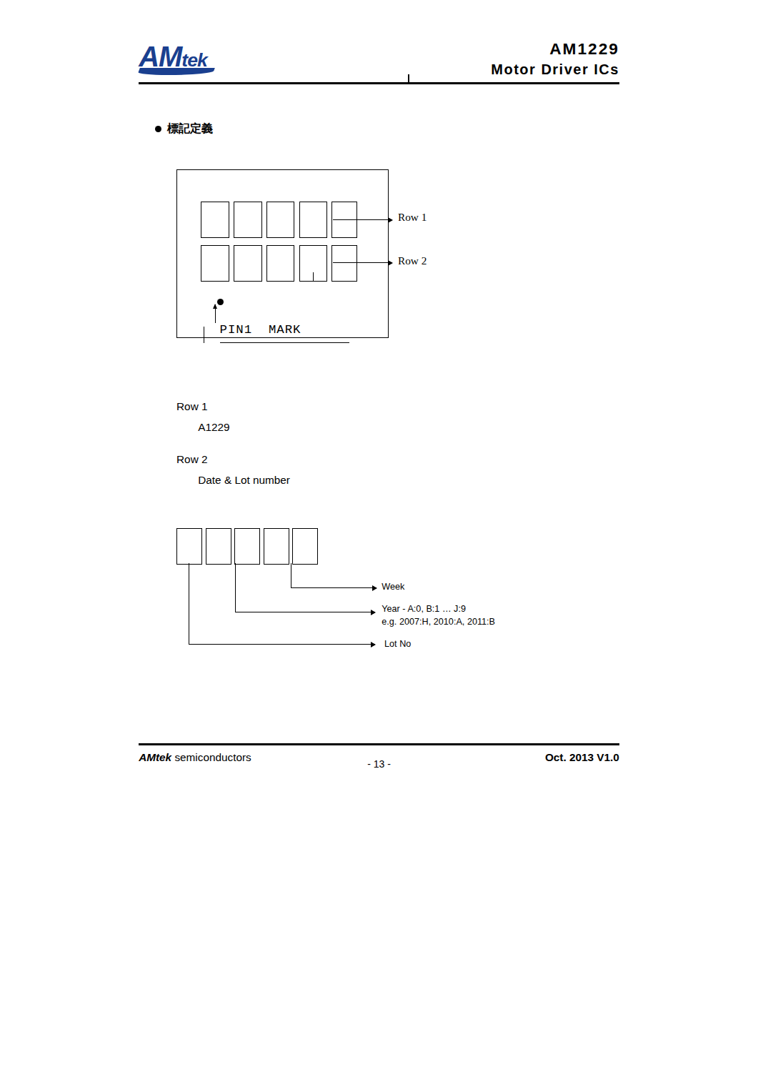AM tek
AM1229
Motor Driver ICs
標記定義
Row 1
Row 2
PIN1 MARK
Row 1
A1229
Row 2
Date & Lot number
Week
Year - A:0, B:1 … J:9
e.g. 2007:H, 2010:A, 2011:B
Lot No
AMtek semiconductors
Oct. 2013 V1.0
- 13 -